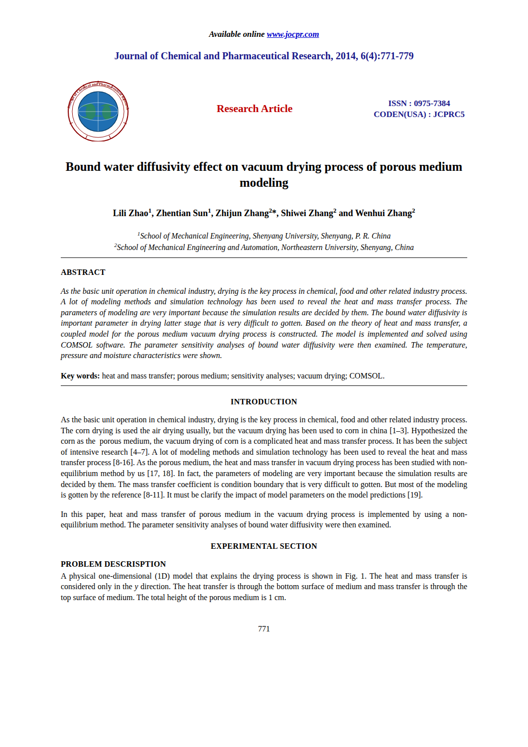Available online www.jocpr.com
Journal of Chemical and Pharmaceutical Research, 2014, 6(4):771-779
Journal of Chemical and Pharmaceutical Research
Research Article
ISSN : 0975-7384
CODEN(USA) : JCPRC5
Bound water diffusivity effect on vacuum drying process of porous medium modeling
Lili Zhao1, Zhentian Sun1, Zhijun Zhang2*, Shiwei Zhang2 and Wenhui Zhang2
1School of Mechanical Engineering, Shenyang University, Shenyang, P. R. China
2School of Mechanical Engineering and Automation, Northeastern University, Shenyang, China
ABSTRACT
As the basic unit operation in chemical industry, drying is the key process in chemical, food and other related industry process. A lot of modeling methods and simulation technology has been used to reveal the heat and mass transfer process. The parameters of modeling are very important because the simulation results are decided by them. The bound water diffusivity is important parameter in drying latter stage that is very difficult to gotten. Based on the theory of heat and mass transfer, a coupled model for the porous medium vacuum drying process is constructed. The model is implemented and solved using COMSOL software. The parameter sensitivity analyses of bound water diffusivity were then examined. The temperature, pressure and moisture characteristics were shown.
Key words: heat and mass transfer; porous medium; sensitivity analyses; vacuum drying; COMSOL.
INTRODUCTION
As the basic unit operation in chemical industry, drying is the key process in chemical, food and other related industry process. The corn drying is used the air drying usually, but the vacuum drying has been used to corn in china [1–3]. Hypothesized the corn as the porous medium, the vacuum drying of corn is a complicated heat and mass transfer process. It has been the subject of intensive research [4–7]. A lot of modeling methods and simulation technology has been used to reveal the heat and mass transfer process [8-16]. As the porous medium, the heat and mass transfer in vacuum drying process has been studied with non-equilibrium method by us [17, 18]. In fact, the parameters of modeling are very important because the simulation results are decided by them. The mass transfer coefficient is condition boundary that is very difficult to gotten. But most of the modeling is gotten by the reference [8-11]. It must be clarify the impact of model parameters on the model predictions [19].
In this paper, heat and mass transfer of porous medium in the vacuum drying process is implemented by using a non-equilibrium method. The parameter sensitivity analyses of bound water diffusivity were then examined.
EXPERIMENTAL SECTION
PROBLEM DESCRISPTION
A physical one-dimensional (1D) model that explains the drying process is shown in Fig. 1. The heat and mass transfer is considered only in the y direction. The heat transfer is through the bottom surface of medium and mass transfer is through the top surface of medium. The total height of the porous medium is 1 cm.
771